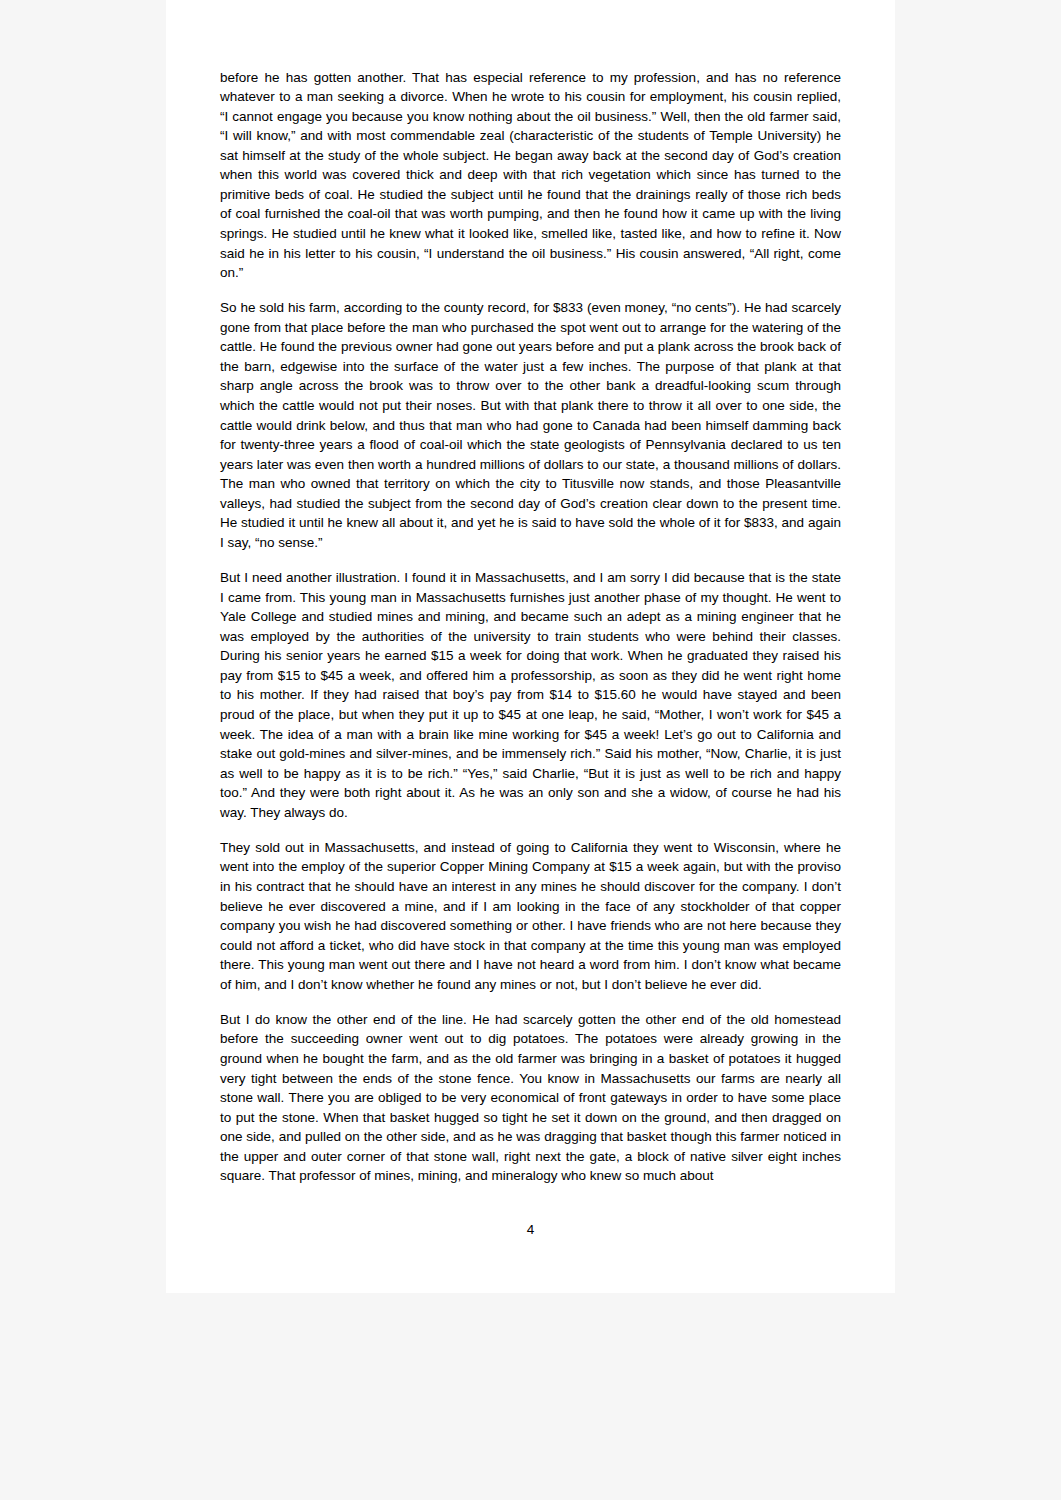before he has gotten another. That has especial reference to my profession, and has no reference whatever to a man seeking a divorce. When he wrote to his cousin for employment, his cousin replied, “I cannot engage you because you know nothing about the oil business.” Well, then the old farmer said, “I will know,” and with most commendable zeal (characteristic of the students of Temple University) he sat himself at the study of the whole subject. He began away back at the second day of God’s creation when this world was covered thick and deep with that rich vegetation which since has turned to the primitive beds of coal. He studied the subject until he found that the drainings really of those rich beds of coal furnished the coal-oil that was worth pumping, and then he found how it came up with the living springs. He studied until he knew what it looked like, smelled like, tasted like, and how to refine it. Now said he in his letter to his cousin, “I understand the oil business.” His cousin answered, “All right, come on.”
So he sold his farm, according to the county record, for $833 (even money, “no cents”). He had scarcely gone from that place before the man who purchased the spot went out to arrange for the watering of the cattle. He found the previous owner had gone out years before and put a plank across the brook back of the barn, edgewise into the surface of the water just a few inches. The purpose of that plank at that sharp angle across the brook was to throw over to the other bank a dreadful-looking scum through which the cattle would not put their noses. But with that plank there to throw it all over to one side, the cattle would drink below, and thus that man who had gone to Canada had been himself damming back for twenty-three years a flood of coal-oil which the state geologists of Pennsylvania declared to us ten years later was even then worth a hundred millions of dollars to our state, a thousand millions of dollars. The man who owned that territory on which the city to Titusville now stands, and those Pleasantville valleys, had studied the subject from the second day of God’s creation clear down to the present time. He studied it until he knew all about it, and yet he is said to have sold the whole of it for $833, and again I say, “no sense.”
But I need another illustration. I found it in Massachusetts, and I am sorry I did because that is the state I came from. This young man in Massachusetts furnishes just another phase of my thought. He went to Yale College and studied mines and mining, and became such an adept as a mining engineer that he was employed by the authorities of the university to train students who were behind their classes. During his senior years he earned $15 a week for doing that work. When he graduated they raised his pay from $15 to $45 a week, and offered him a professorship, as soon as they did he went right home to his mother. If they had raised that boy’s pay from $14 to $15.60 he would have stayed and been proud of the place, but when they put it up to $45 at one leap, he said, “Mother, I won’t work for $45 a week. The idea of a man with a brain like mine working for $45 a week! Let’s go out to California and stake out gold-mines and silver-mines, and be immensely rich.” Said his mother, “Now, Charlie, it is just as well to be happy as it is to be rich.” “Yes,” said Charlie, “But it is just as well to be rich and happy too.” And they were both right about it. As he was an only son and she a widow, of course he had his way. They always do.
They sold out in Massachusetts, and instead of going to California they went to Wisconsin, where he went into the employ of the superior Copper Mining Company at $15 a week again, but with the proviso in his contract that he should have an interest in any mines he should discover for the company. I don’t believe he ever discovered a mine, and if I am looking in the face of any stockholder of that copper company you wish he had discovered something or other. I have friends who are not here because they could not afford a ticket, who did have stock in that company at the time this young man was employed there. This young man went out there and I have not heard a word from him. I don’t know what became of him, and I don’t know whether he found any mines or not, but I don’t believe he ever did.
But I do know the other end of the line. He had scarcely gotten the other end of the old homestead before the succeeding owner went out to dig potatoes. The potatoes were already growing in the ground when he bought the farm, and as the old farmer was bringing in a basket of potatoes it hugged very tight between the ends of the stone fence. You know in Massachusetts our farms are nearly all stone wall. There you are obliged to be very economical of front gateways in order to have some place to put the stone. When that basket hugged so tight he set it down on the ground, and then dragged on one side, and pulled on the other side, and as he was dragging that basket though this farmer noticed in the upper and outer corner of that stone wall, right next the gate, a block of native silver eight inches square. That professor of mines, mining, and mineralogy who knew so much about
4